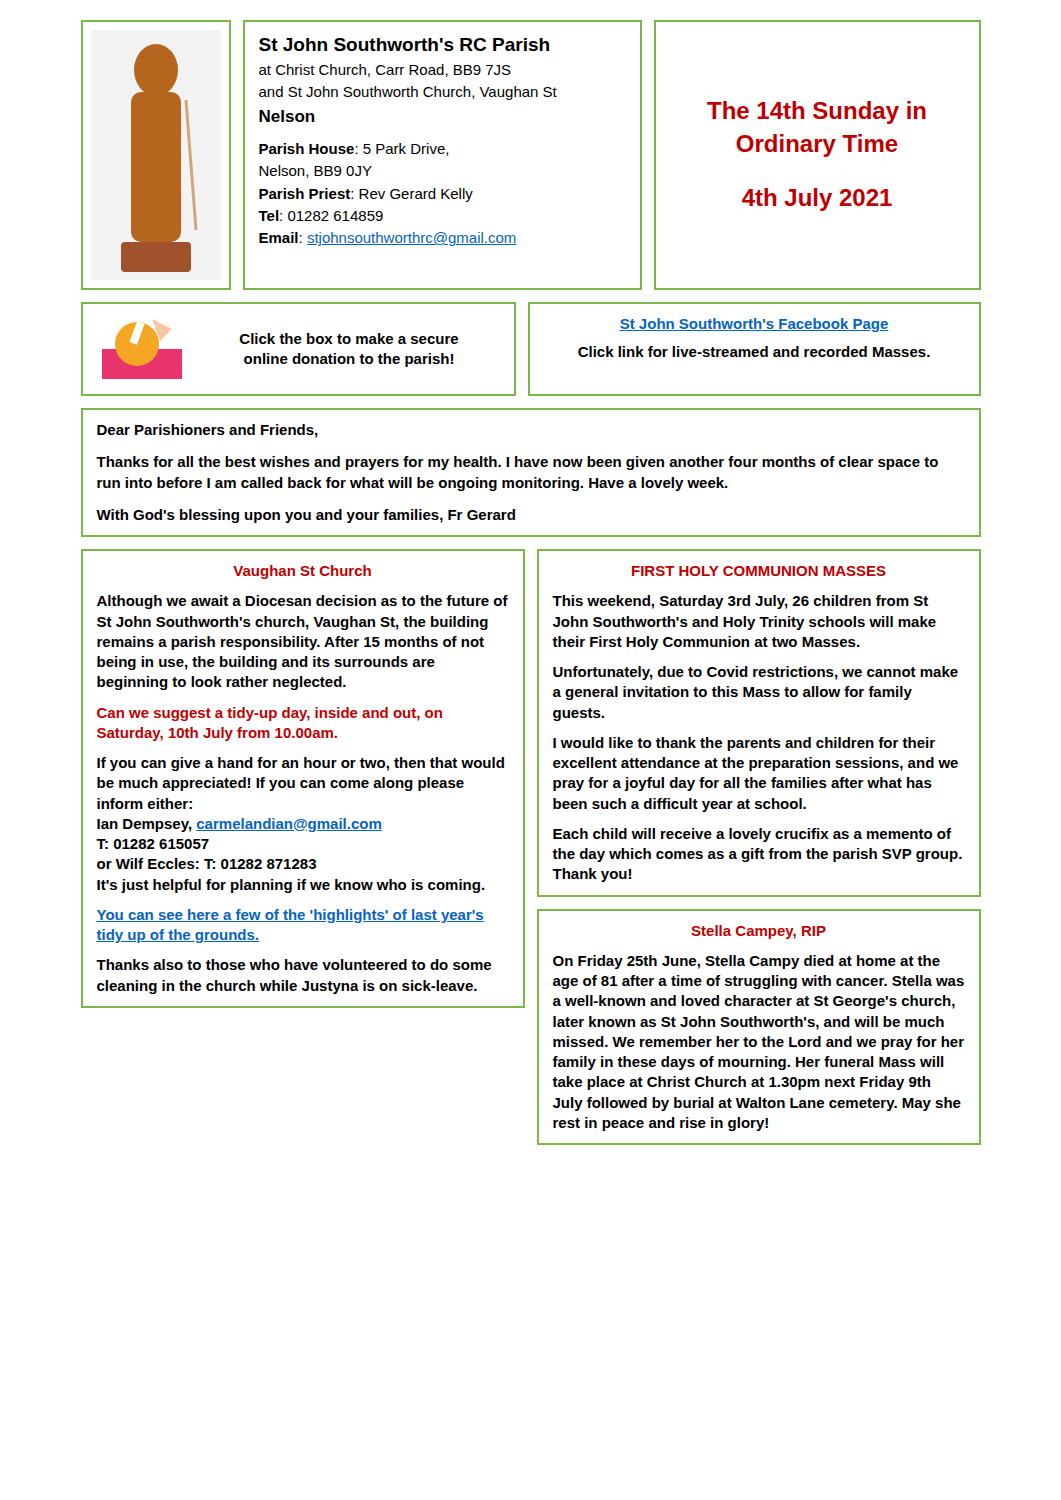St John Southworth's RC Parish
at Christ Church, Carr Road, BB9 7JS
and St John Southworth Church, Vaughan St
Nelson
Parish House: 5 Park Drive,
Nelson, BB9 0JY
Parish Priest: Rev Gerard Kelly
Tel: 01282 614859
Email: stjohnsouthworthrc@gmail.com
The 14th Sunday in Ordinary Time
4th July 2021
Click the box to make a secure
online donation to the parish!
St John Southworth's Facebook Page
Click link for live-streamed and recorded Masses.
Dear Parishioners and Friends,
Thanks for all the best wishes and prayers for my health. I have now been given another four months of clear space to run into before I am called back for what will be ongoing monitoring. Have a lovely week.
With God's blessing upon you and your families, Fr Gerard
Vaughan St Church
Although we await a Diocesan decision as to the future of St John Southworth's church, Vaughan St, the building remains a parish responsibility. After 15 months of not being in use, the building and its surrounds are beginning to look rather neglected.
Can we suggest a tidy-up day, inside and out, on Saturday, 10th July from 10.00am.
If you can give a hand for an hour or two, then that would be much appreciated! If you can come along please inform either:
Ian Dempsey, carmelandian@gmail.com
T: 01282 615057
or Wilf Eccles: T: 01282 871283
It's just helpful for planning if we know who is coming.
You can see here a few of the 'highlights' of last year's tidy up of the grounds.
Thanks also to those who have volunteered to do some cleaning in the church while Justyna is on sick-leave.
FIRST HOLY COMMUNION MASSES
This weekend, Saturday 3rd July, 26 children from St John Southworth's and Holy Trinity schools will make their First Holy Communion at two Masses.
Unfortunately, due to Covid restrictions, we cannot make a general invitation to this Mass to allow for family guests.
I would like to thank the parents and children for their excellent attendance at the preparation sessions, and we pray for a joyful day for all the families after what has been such a difficult year at school.
Each child will receive a lovely crucifix as a memento of the day which comes as a gift from the parish SVP group. Thank you!
Stella Campey, RIP
On Friday 25th June, Stella Campy died at home at the age of 81 after a time of struggling with cancer. Stella was a well-known and loved character at St George's church, later known as St John Southworth's, and will be much missed. We remember her to the Lord and we pray for her family in these days of mourning. Her funeral Mass will take place at Christ Church at 1.30pm next Friday 9th July followed by burial at Walton Lane cemetery. May she rest in peace and rise in glory!